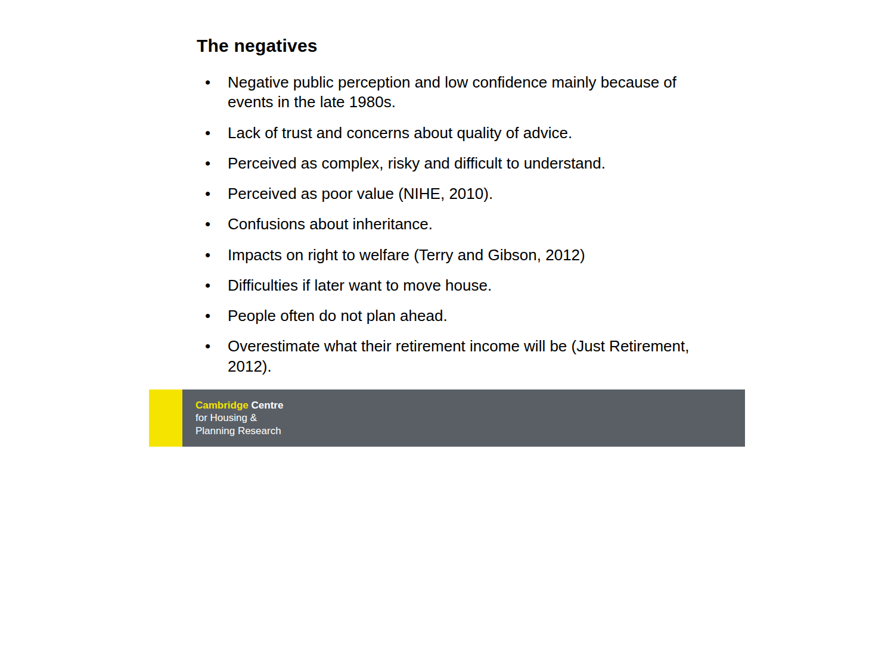The negatives
Negative public perception and low confidence mainly because of events in the late 1980s.
Lack of trust and concerns about quality of advice.
Perceived as complex, risky and difficult to understand.
Perceived as poor value (NIHE, 2010).
Confusions about inheritance.
Impacts on right to welfare (Terry and Gibson, 2012)
Difficulties if later want to move house.
People often do not plan ahead.
Overestimate what their retirement income will be (Just Retirement, 2012).
The downturn has reduced property values.
Cambridge Centre
for Housing &
Planning Research